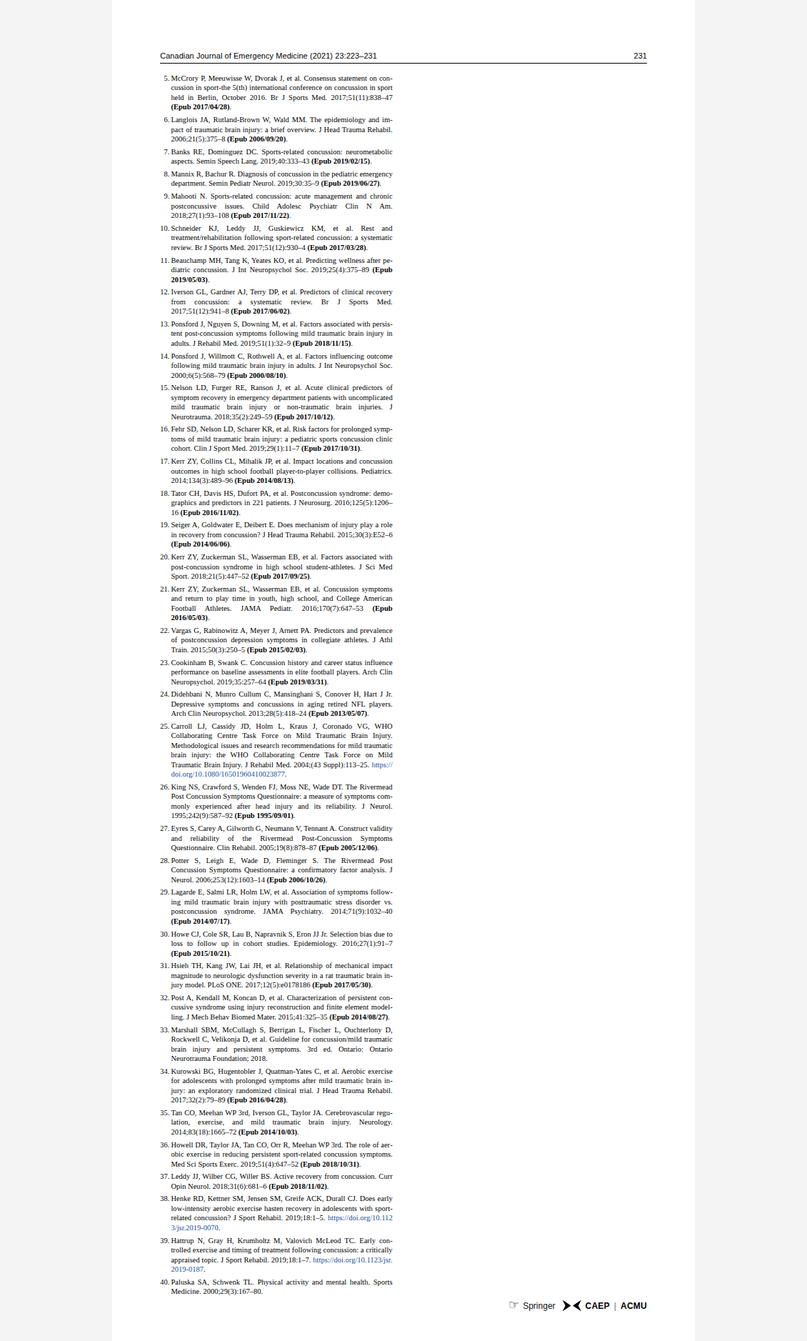Canadian Journal of Emergency Medicine (2021) 23:223–231 231
5. McCrory P, Meeuwisse W, Dvorak J, et al. Consensus statement on concussion in sport-the 5(th) international conference on concussion in sport held in Berlin, October 2016. Br J Sports Med. 2017;51(11):838–47 (Epub 2017/04/28).
6. Langlois JA, Rutland-Brown W, Wald MM. The epidemiology and impact of traumatic brain injury: a brief overview. J Head Trauma Rehabil. 2006;21(5):375–8 (Epub 2006/09/20).
7. Banks RE, Dominguez DC. Sports-related concussion: neurometabolic aspects. Semin Speech Lang. 2019;40:333–43 (Epub 2019/02/15).
8. Mannix R, Bachur R. Diagnosis of concussion in the pediatric emergency department. Semin Pediatr Neurol. 2019;30:35–9 (Epub 2019/06/27).
9. Mahooti N. Sports-related concussion: acute management and chronic postconcussive issues. Child Adolesc Psychiatr Clin N Am. 2018;27(1):93–108 (Epub 2017/11/22).
10. Schneider KJ, Leddy JJ, Guskiewicz KM, et al. Rest and treatment/rehabilitation following sport-related concussion: a systematic review. Br J Sports Med. 2017;51(12):930–4 (Epub 2017/03/28).
11. Beauchamp MH, Tang K, Yeates KO, et al. Predicting wellness after pediatric concussion. J Int Neuropsychol Soc. 2019;25(4):375–89 (Epub 2019/05/03).
12. Iverson GL, Gardner AJ, Terry DP, et al. Predictors of clinical recovery from concussion: a systematic review. Br J Sports Med. 2017;51(12):941–8 (Epub 2017/06/02).
13. Ponsford J, Nguyen S, Downing M, et al. Factors associated with persistent post-concussion symptoms following mild traumatic brain injury in adults. J Rehabil Med. 2019;51(1):32–9 (Epub 2018/11/15).
14. Ponsford J, Willmott C, Rothwell A, et al. Factors influencing outcome following mild traumatic brain injury in adults. J Int Neuropsychol Soc. 2000;6(5):568–79 (Epub 2000/08/10).
15. Nelson LD, Furger RE, Ranson J, et al. Acute clinical predictors of symptom recovery in emergency department patients with uncomplicated mild traumatic brain injury or non-traumatic brain injuries. J Neurotrauma. 2018;35(2):249–59 (Epub 2017/10/12).
16. Fehr SD, Nelson LD, Scharer KR, et al. Risk factors for prolonged symptoms of mild traumatic brain injury: a pediatric sports concussion clinic cohort. Clin J Sport Med. 2019;29(1):11–7 (Epub 2017/10/31).
17. Kerr ZY, Collins CL, Mihalik JP, et al. Impact locations and concussion outcomes in high school football player-to-player collisions. Pediatrics. 2014;134(3):489–96 (Epub 2014/08/13).
18. Tator CH, Davis HS, Dufort PA, et al. Postconcussion syndrome: demographics and predictors in 221 patients. J Neurosurg. 2016;125(5):1206–16 (Epub 2016/11/02).
19. Seiger A, Goldwater E, Deibert E. Does mechanism of injury play a role in recovery from concussion? J Head Trauma Rehabil. 2015;30(3):E52–6 (Epub 2014/06/06).
20. Kerr ZY, Zuckerman SL, Wasserman EB, et al. Factors associated with post-concussion syndrome in high school student-athletes. J Sci Med Sport. 2018;21(5):447–52 (Epub 2017/09/25).
21. Kerr ZY, Zuckerman SL, Wasserman EB, et al. Concussion symptoms and return to play time in youth, high school, and College American Football Athletes. JAMA Pediatr. 2016;170(7):647–53 (Epub 2016/05/03).
22. Vargas G, Rabinowitz A, Meyer J, Arnett PA. Predictors and prevalence of postconcussion depression symptoms in collegiate athletes. J Athl Train. 2015;50(3):250–5 (Epub 2015/02/03).
23. Cookinham B, Swank C. Concussion history and career status influence performance on baseline assessments in elite football players. Arch Clin Neuropsychol. 2019;35:257–64 (Epub 2019/03/31).
24. Didehbani N, Munro Cullum C, Mansinghani S, Conover H, Hart J Jr. Depressive symptoms and concussions in aging retired NFL players. Arch Clin Neuropsychol. 2013;28(5):418–24 (Epub 2013/05/07).
25. Carroll LJ, Cassidy JD, Holm L, Kraus J, Coronado VG, WHO Collaborating Centre Task Force on Mild Traumatic Brain Injury. Methodological issues and research recommendations for mild traumatic brain injury: the WHO Collaborating Centre Task Force on Mild Traumatic Brain Injury. J Rehabil Med. 2004;(43 Suppl):113–25. https://doi.org/10.1080/16501960410023877.
26. King NS, Crawford S, Wenden FJ, Moss NE, Wade DT. The Rivermead Post Concussion Symptoms Questionnaire: a measure of symptoms commonly experienced after head injury and its reliability. J Neurol. 1995;242(9):587–92 (Epub 1995/09/01).
27. Eyres S, Carey A, Gilworth G, Neumann V, Tennant A. Construct validity and reliability of the Rivermead Post-Concussion Symptoms Questionnaire. Clin Rehabil. 2005;19(8):878–87 (Epub 2005/12/06).
28. Potter S, Leigh E, Wade D, Fleminger S. The Rivermead Post Concussion Symptoms Questionnaire: a confirmatory factor analysis. J Neurol. 2006;253(12):1603–14 (Epub 2006/10/26).
29. Lagarde E, Salmi LR, Holm LW, et al. Association of symptoms following mild traumatic brain injury with posttraumatic stress disorder vs. postconcussion syndrome. JAMA Psychiatry. 2014;71(9):1032–40 (Epub 2014/07/17).
30. Howe CJ, Cole SR, Lau B, Napravnik S, Eron JJ Jr. Selection bias due to loss to follow up in cohort studies. Epidemiology. 2016;27(1):91–7 (Epub 2015/10/21).
31. Hsieh TH, Kang JW, Lai JH, et al. Relationship of mechanical impact magnitude to neurologic dysfunction severity in a rat traumatic brain injury model. PLoS ONE. 2017;12(5):e0178186 (Epub 2017/05/30).
32. Post A, Kendall M, Koncan D, et al. Characterization of persistent concussive syndrome using injury reconstruction and finite element modelling. J Mech Behav Biomed Mater. 2015;41:325–35 (Epub 2014/08/27).
33. Marshall SBM, McCullagh S, Berrigan L, Fischer L, Ouchterlony D, Rockwell C, Velikonja D, et al. Guideline for concussion/mild traumatic brain injury and persistent symptoms. 3rd ed. Ontario: Ontario Neurotrauma Foundation; 2018.
34. Kurowski BG, Hugentobler J, Quatman-Yates C, et al. Aerobic exercise for adolescents with prolonged symptoms after mild traumatic brain injury: an exploratory randomized clinical trial. J Head Trauma Rehabil. 2017;32(2):79–89 (Epub 2016/04/28).
35. Tan CO, Meehan WP 3rd, Iverson GL, Taylor JA. Cerebrovascular regulation, exercise, and mild traumatic brain injury. Neurology. 2014;83(18):1665–72 (Epub 2014/10/03).
36. Howell DR, Taylor JA, Tan CO, Orr R, Meehan WP 3rd. The role of aerobic exercise in reducing persistent sport-related concussion symptoms. Med Sci Sports Exerc. 2019;51(4):647–52 (Epub 2018/10/31).
37. Leddy JJ, Wilber CG, Willer BS. Active recovery from concussion. Curr Opin Neurol. 2018;31(6):681–6 (Epub 2018/11/02).
38. Henke RD, Kettner SM, Jensen SM, Greife ACK, Durall CJ. Does early low-intensity aerobic exercise hasten recovery in adolescents with sport-related concussion? J Sport Rehabil. 2019;18:1–5. https://doi.org/10.1123/jsr.2019-0070.
39. Hattrup N, Gray H, Krumholtz M, Valovich McLeod TC. Early controlled exercise and timing of treatment following concussion: a critically appraised topic. J Sport Rehabil. 2019;18:1–7. https://doi.org/10.1123/jsr.2019-0187.
40. Paluska SA, Schwenk TL. Physical activity and mental health. Sports Medicine. 2000;29(3):167–80.
☞Springer CAEP | ACMU